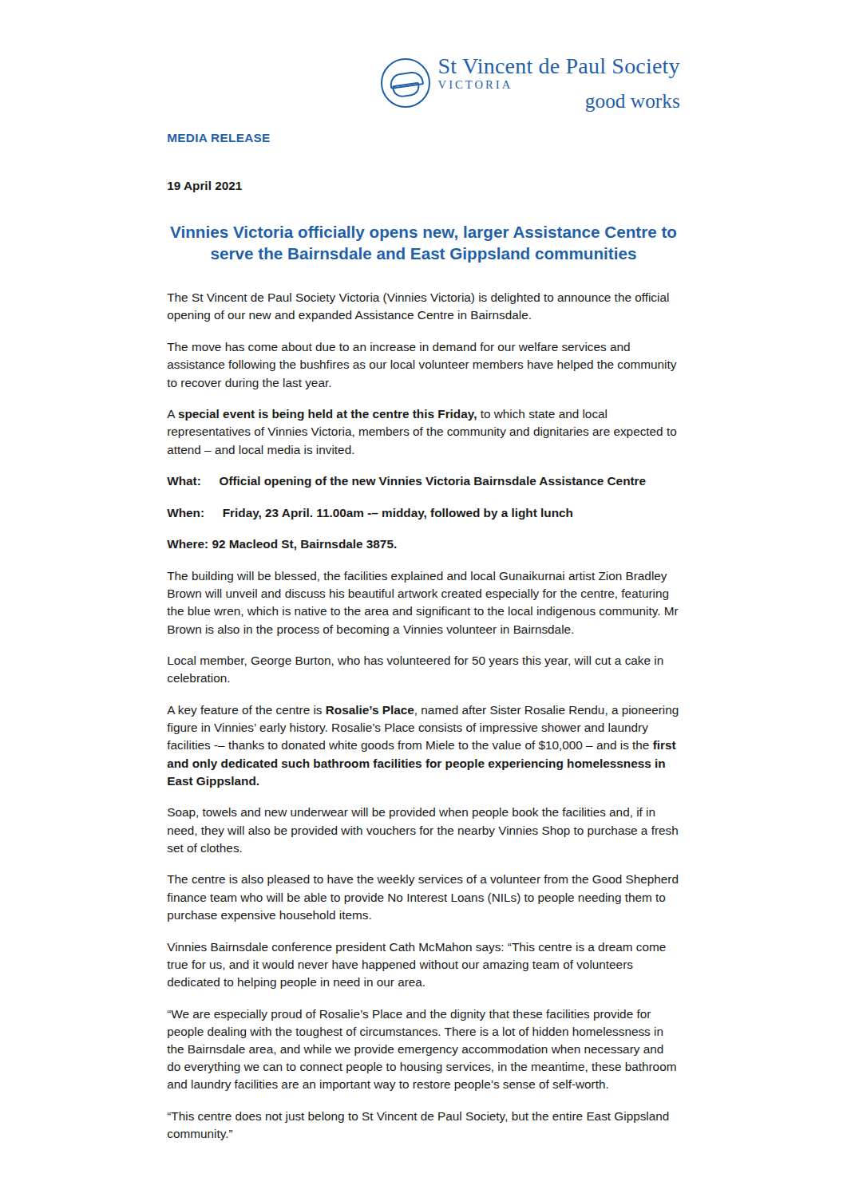St Vincent de Paul Society
VICTORIA
good works
MEDIA RELEASE
19 April 2021
Vinnies Victoria officially opens new, larger Assistance Centre to serve the Bairnsdale and East Gippsland communities
The St Vincent de Paul Society Victoria (Vinnies Victoria) is delighted to announce the official opening of our new and expanded Assistance Centre in Bairnsdale.
The move has come about due to an increase in demand for our welfare services and assistance following the bushfires as our local volunteer members have helped the community to recover during the last year.
A special event is being held at the centre this Friday, to which state and local representatives of Vinnies Victoria, members of the community and dignitaries are expected to attend – and local media is invited.
What: Official opening of the new Vinnies Victoria Bairnsdale Assistance Centre
When: Friday, 23 April. 11.00am -– midday, followed by a light lunch
Where: 92 Macleod St, Bairnsdale 3875.
The building will be blessed, the facilities explained and local Gunaikurnai artist Zion Bradley Brown will unveil and discuss his beautiful artwork created especially for the centre, featuring the blue wren, which is native to the area and significant to the local indigenous community. Mr Brown is also in the process of becoming a Vinnies volunteer in Bairnsdale.
Local member, George Burton, who has volunteered for 50 years this year, will cut a cake in celebration.
A key feature of the centre is Rosalie’s Place, named after Sister Rosalie Rendu, a pioneering figure in Vinnies’ early history. Rosalie’s Place consists of impressive shower and laundry facilities -– thanks to donated white goods from Miele to the value of $10,000 – and is the first and only dedicated such bathroom facilities for people experiencing homelessness in East Gippsland.
Soap, towels and new underwear will be provided when people book the facilities and, if in need, they will also be provided with vouchers for the nearby Vinnies Shop to purchase a fresh set of clothes.
The centre is also pleased to have the weekly services of a volunteer from the Good Shepherd finance team who will be able to provide No Interest Loans (NILs) to people needing them to purchase expensive household items.
Vinnies Bairnsdale conference president Cath McMahon says: “This centre is a dream come true for us, and it would never have happened without our amazing team of volunteers dedicated to helping people in need in our area.
“We are especially proud of Rosalie’s Place and the dignity that these facilities provide for people dealing with the toughest of circumstances. There is a lot of hidden homelessness in the Bairnsdale area, and while we provide emergency accommodation when necessary and do everything we can to connect people to housing services, in the meantime, these bathroom and laundry facilities are an important way to restore people’s sense of self-worth.
“This centre does not just belong to St Vincent de Paul Society, but the entire East Gippsland community.”